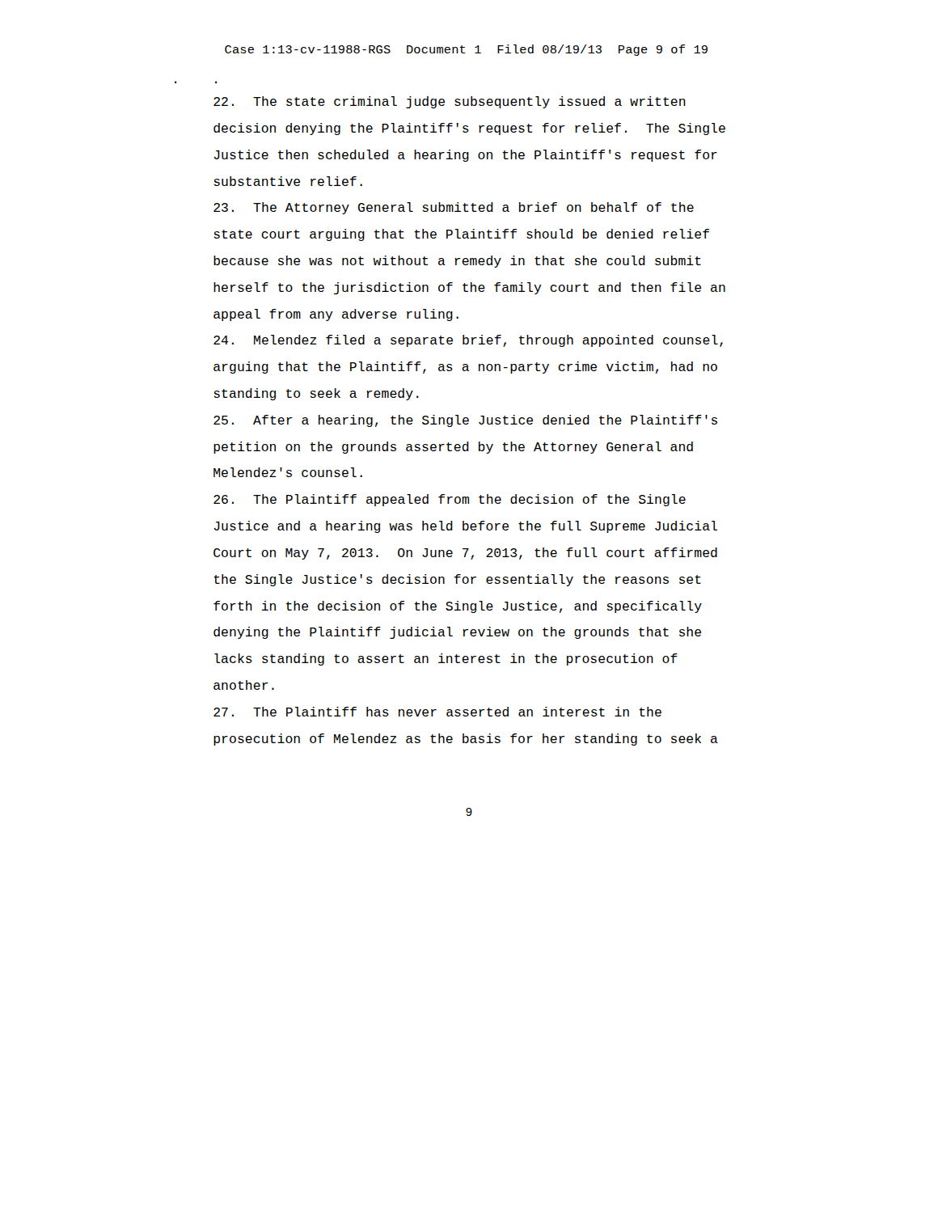Case 1:13-cv-11988-RGS Document 1 Filed 08/19/13 Page 9 of 19
. .
22. The state criminal judge subsequently issued a written decision denying the Plaintiff's request for relief. The Single Justice then scheduled a hearing on the Plaintiff's request for substantive relief.
23. The Attorney General submitted a brief on behalf of the state court arguing that the Plaintiff should be denied relief because she was not without a remedy in that she could submit herself to the jurisdiction of the family court and then file an appeal from any adverse ruling.
24. Melendez filed a separate brief, through appointed counsel, arguing that the Plaintiff, as a non-party crime victim, had no standing to seek a remedy.
25. After a hearing, the Single Justice denied the Plaintiff's petition on the grounds asserted by the Attorney General and Melendez's counsel.
26. The Plaintiff appealed from the decision of the Single Justice and a hearing was held before the full Supreme Judicial Court on May 7, 2013. On June 7, 2013, the full court affirmed the Single Justice's decision for essentially the reasons set forth in the decision of the Single Justice, and specifically denying the Plaintiff judicial review on the grounds that she lacks standing to assert an interest in the prosecution of another.
27. The Plaintiff has never asserted an interest in the prosecution of Melendez as the basis for her standing to seek a
9